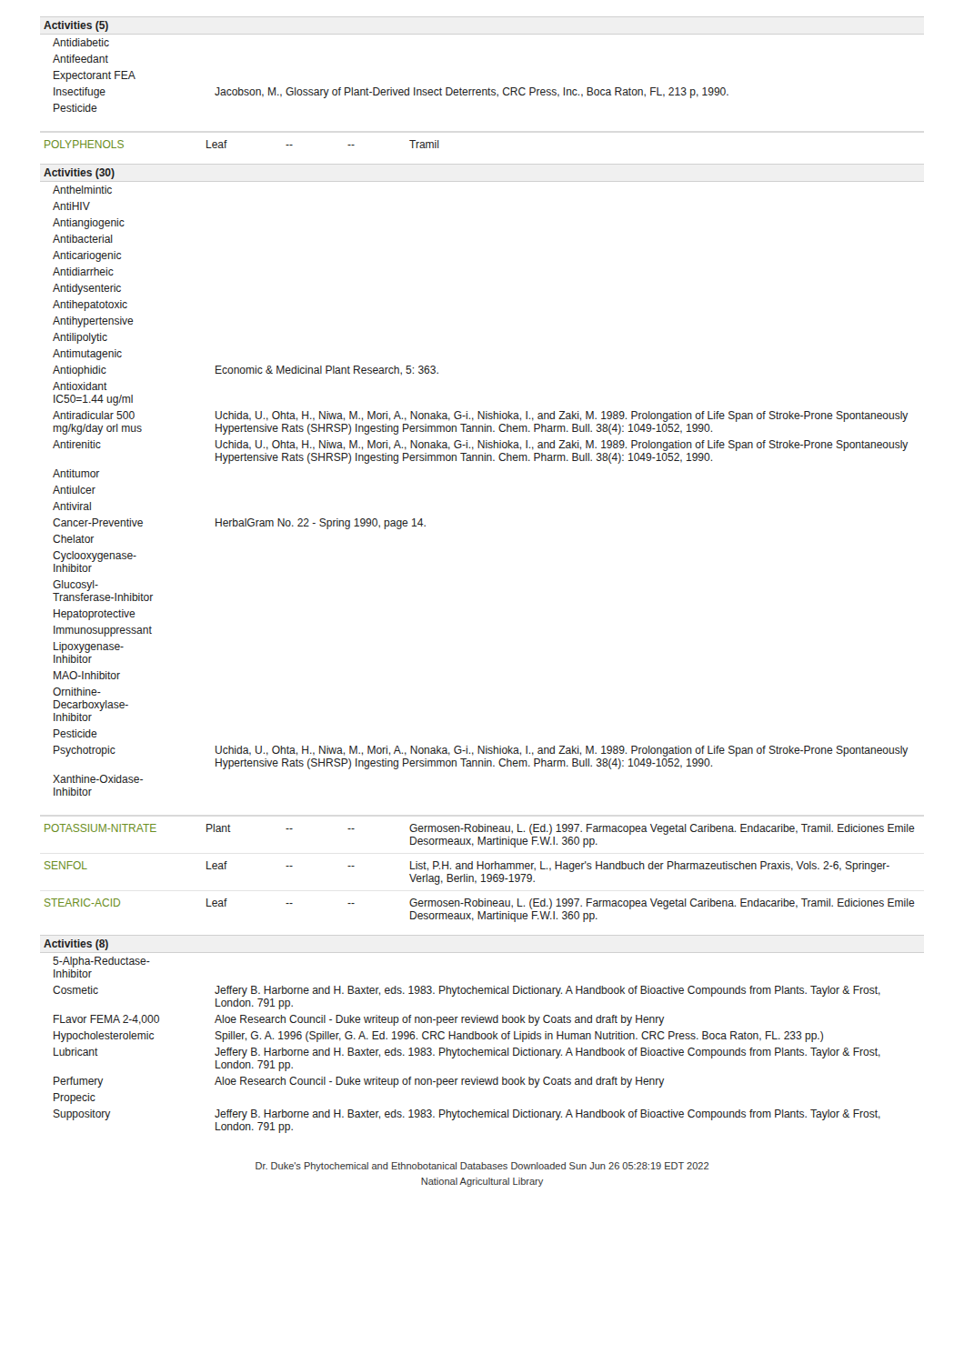| Activities (5) |
| Antidiabetic | |
| Antifeedant | |
| Expectorant FEA | |
| Insectifuge | Jacobson, M., Glossary of Plant-Derived Insect Deterrents, CRC Press, Inc., Boca Raton, FL, 213 p, 1990. |
| Pesticide | |
| POLYPHENOLS | Leaf | -- | -- | Tramil |
| Activities (30) |
| Anthelmintic | |
| AntiHIV | |
| Antiangiogenic | |
| Antibacterial | |
| Anticariogenic | |
| Antidiarrheic | |
| Antidysenteric | |
| Antihepatotoxic | |
| Antihypertensive | |
| Antilipolytic | |
| Antimutagenic | |
| Antiophidic | Economic & Medicinal Plant Research, 5: 363. |
| Antioxidant IC50=1.44 ug/ml | |
| Antiradicular 500 mg/kg/day orl mus | Uchida, U., Ohta, H., Niwa, M., Mori, A., Nonaka, G-i., Nishioka, I., and Zaki, M. 1989. Prolongation of Life Span of Stroke-Prone Spontaneously Hypertensive Rats (SHRSP) Ingesting Persimmon Tannin. Chem. Pharm. Bull. 38(4): 1049-1052, 1990. |
| Antirenitic | Uchida, U., Ohta, H., Niwa, M., Mori, A., Nonaka, G-i., Nishioka, I., and Zaki, M. 1989. Prolongation of Life Span of Stroke-Prone Spontaneously Hypertensive Rats (SHRSP) Ingesting Persimmon Tannin. Chem. Pharm. Bull. 38(4): 1049-1052, 1990. |
| Antitumor | |
| Antiulcer | |
| Antiviral | |
| Cancer-Preventive | HerbalGram No. 22 - Spring 1990, page 14. |
| Chelator | |
| Cyclooxygenase- Inhibitor | |
| Glucosyl- Transferase-Inhibitor | |
| Hepatoprotective | |
| Immunosuppressant | |
| Lipoxygenase- Inhibitor | |
| MAO-Inhibitor | |
| Ornithine- Decarboxylase- Inhibitor | |
| Pesticide | |
| Psychotropic | Uchida, U., Ohta, H., Niwa, M., Mori, A., Nonaka, G-i., Nishioka, I., and Zaki, M. 1989. Prolongation of Life Span of Stroke-Prone Spontaneously Hypertensive Rats (SHRSP) Ingesting Persimmon Tannin. Chem. Pharm. Bull. 38(4): 1049-1052, 1990. |
| Xanthine-Oxidase- Inhibitor | |
| POTASSIUM-NITRATE | Plant | -- | -- | Germosen-Robineau, L. (Ed.) 1997. Farmacopea Vegetal Caribena. Endacaribe, Tramil. Ediciones Emile Desormeaux, Martinique F.W.I. 360 pp. |
| SENFOL | Leaf | -- | -- | List, P.H. and Horhammer, L., Hager's Handbuch der Pharmazeutischen Praxis, Vols. 2-6, Springer-Verlag, Berlin, 1969-1979. |
| STEARIC-ACID | Leaf | -- | -- | Germosen-Robineau, L. (Ed.) 1997. Farmacopea Vegetal Caribena. Endacaribe, Tramil. Ediciones Emile Desormeaux, Martinique F.W.I. 360 pp. |
| Activities (8) |
| 5-Alpha-Reductase- Inhibitor | |
| Cosmetic | Jeffery B. Harborne and H. Baxter, eds. 1983. Phytochemical Dictionary. A Handbook of Bioactive Compounds from Plants. Taylor & Frost, London. 791 pp. |
| FLavor FEMA 2-4,000 | Aloe Research Council - Duke writeup of non-peer reviewd book by Coats and draft by Henry |
| Hypocholesterolemic | Spiller, G. A. 1996 (Spiller, G. A. Ed. 1996. CRC Handbook of Lipids in Human Nutrition. CRC Press. Boca Raton, FL. 233 pp.) |
| Lubricant | Jeffery B. Harborne and H. Baxter, eds. 1983. Phytochemical Dictionary. A Handbook of Bioactive Compounds from Plants. Taylor & Frost, London. 791 pp. |
| Perfumery | Aloe Research Council - Duke writeup of non-peer reviewd book by Coats and draft by Henry |
| Propecic | |
| Suppository | Jeffery B. Harborne and H. Baxter, eds. 1983. Phytochemical Dictionary. A Handbook of Bioactive Compounds from Plants. Taylor & Frost, London. 791 pp. |
Dr. Duke's Phytochemical and Ethnobotanical Databases Downloaded Sun Jun 26 05:28:19 EDT 2022
National Agricultural Library